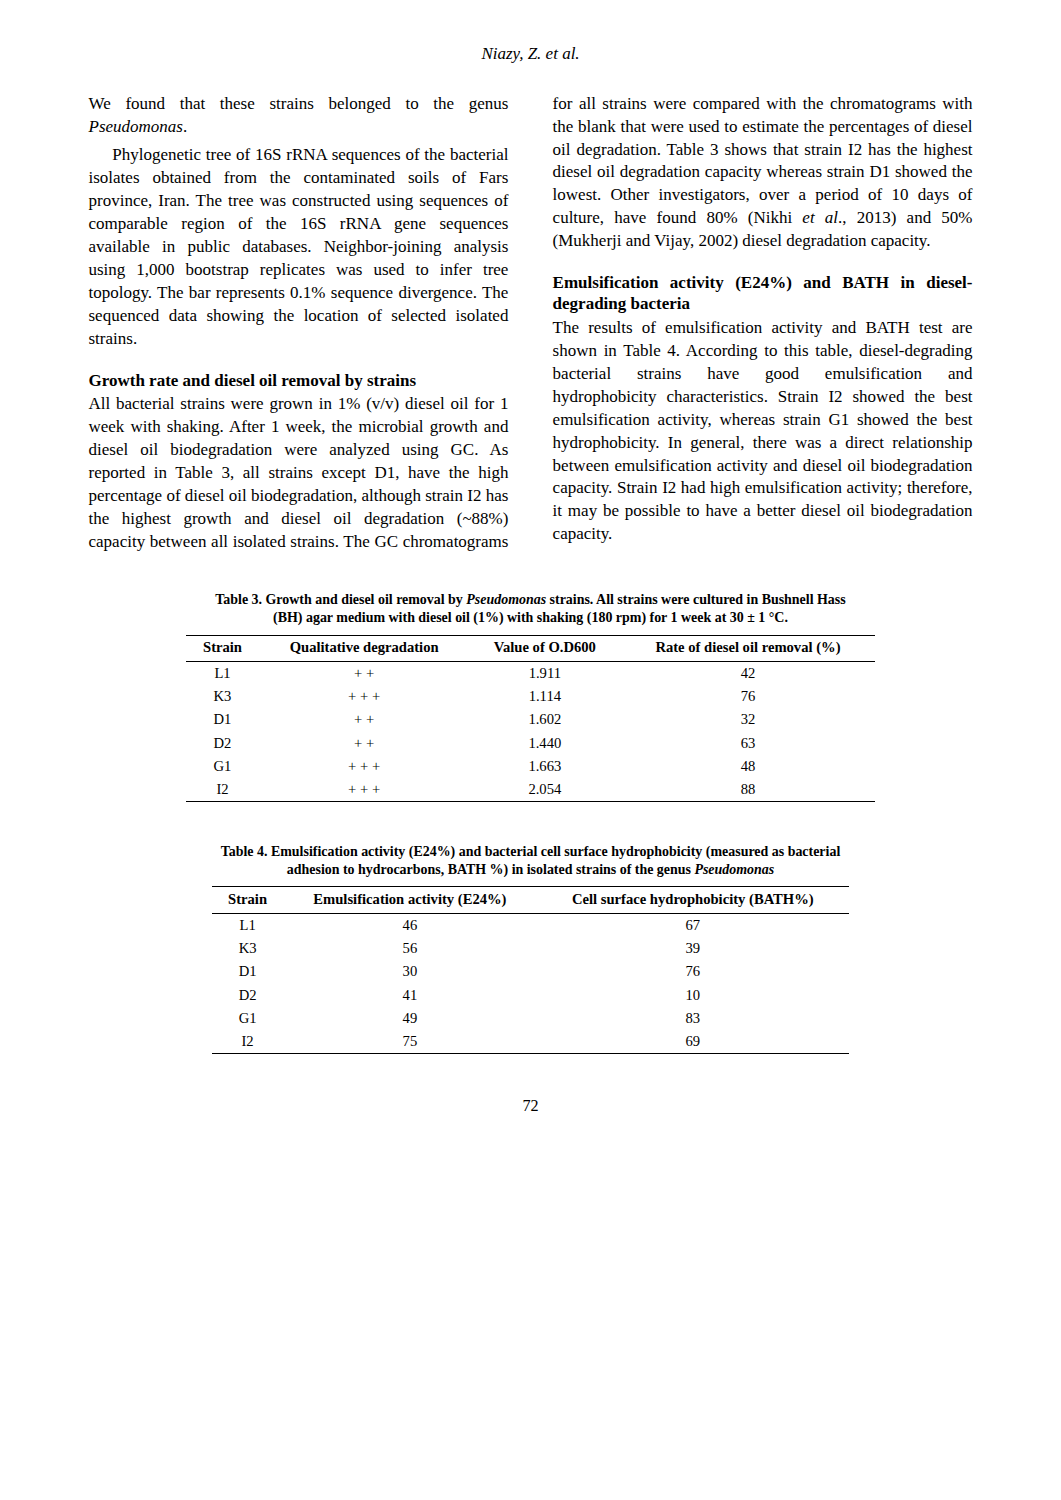Niazy, Z. et al.
We found that these strains belonged to the genus Pseudomonas.
Phylogenetic tree of 16S rRNA sequences of the bacterial isolates obtained from the contaminated soils of Fars province, Iran. The tree was constructed using sequences of comparable region of the 16S rRNA gene sequences available in public databases. Neighbor-joining analysis using 1,000 bootstrap replicates was used to infer tree topology. The bar represents 0.1% sequence divergence. The sequenced data showing the location of selected isolated strains.
Growth rate and diesel oil removal by strains
All bacterial strains were grown in 1% (v/v) diesel oil for 1 week with shaking. After 1 week, the microbial growth and diesel oil biodegradation were analyzed using GC. As reported in Table 3, all strains except D1, have the high percentage of diesel oil biodegradation, although strain I2 has the highest growth and diesel oil degradation (~88%) capacity between all isolated strains. The GC chromatograms for all strains were compared with the chromatograms with the blank that were used to estimate the percentages of diesel oil degradation. Table 3 shows that strain I2 has the highest diesel oil degradation capacity whereas strain D1 showed the lowest. Other investigators, over a period of 10 days of culture, have found 80% (Nikhi et al., 2013) and 50% (Mukherji and Vijay, 2002) diesel degradation capacity.
Emulsification activity (E24%) and BATH in diesel-degrading bacteria
The results of emulsification activity and BATH test are shown in Table 4. According to this table, diesel-degrading bacterial strains have good emulsification and hydrophobicity characteristics. Strain I2 showed the best emulsification activity, whereas strain G1 showed the best hydrophobicity. In general, there was a direct relationship between emulsification activity and diesel oil biodegradation capacity. Strain I2 had high emulsification activity; therefore, it may be possible to have a better diesel oil biodegradation capacity.
Table 3. Growth and diesel oil removal by Pseudomonas strains. All strains were cultured in Bushnell Hass (BH) agar medium with diesel oil (1%) with shaking (180 rpm) for 1 week at 30 ± 1 °C.
| Strain | Qualitative degradation | Value of O.D600 | Rate of diesel oil removal (%) |
| --- | --- | --- | --- |
| L1 | + + | 1.911 | 42 |
| K3 | + + + | 1.114 | 76 |
| D1 | + + | 1.602 | 32 |
| D2 | + + | 1.440 | 63 |
| G1 | + + + | 1.663 | 48 |
| I2 | + + + | 2.054 | 88 |
Table 4. Emulsification activity (E24%) and bacterial cell surface hydrophobicity (measured as bacterial adhesion to hydrocarbons, BATH %) in isolated strains of the genus Pseudomonas
| Strain | Emulsification activity (E24%) | Cell surface hydrophobicity (BATH%) |
| --- | --- | --- |
| L1 | 46 | 67 |
| K3 | 56 | 39 |
| D1 | 30 | 76 |
| D2 | 41 | 10 |
| G1 | 49 | 83 |
| I2 | 75 | 69 |
72